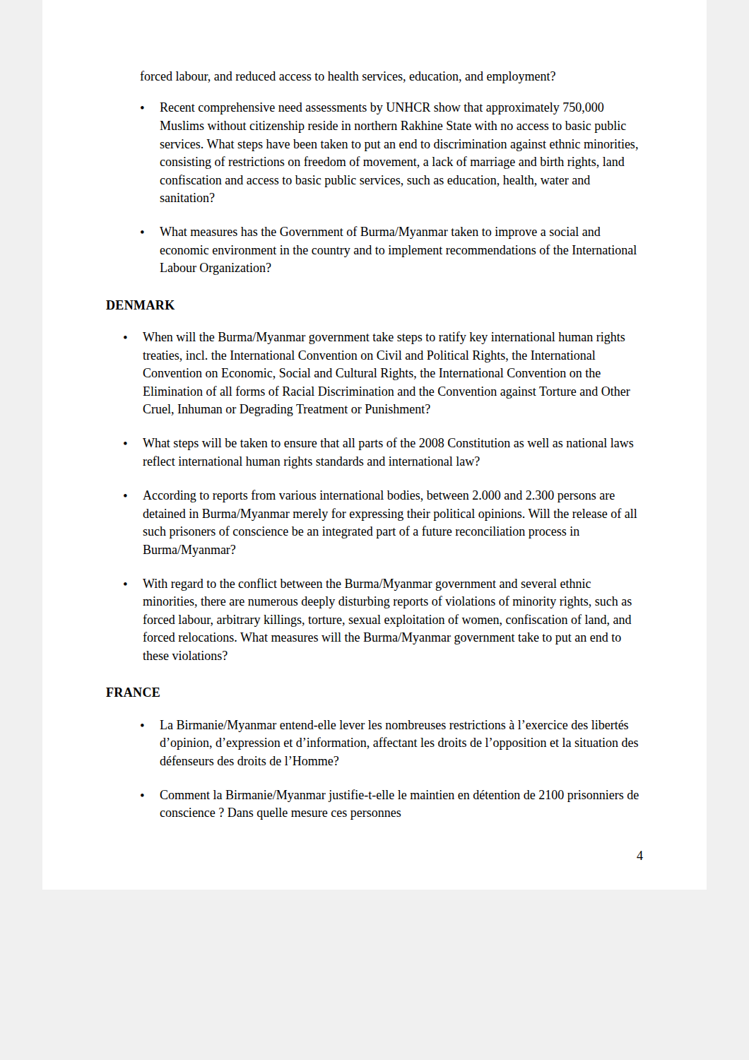forced labour, and reduced access to health services, education, and employment?
Recent comprehensive need assessments by UNHCR show that approximately 750,000 Muslims without citizenship reside in northern Rakhine State with no access to basic public services. What steps have been taken to put an end to discrimination against ethnic minorities, consisting of restrictions on freedom of movement, a lack of marriage and birth rights, land confiscation and access to basic public services, such as education, health, water and sanitation?
What measures has the Government of Burma/Myanmar taken to improve a social and economic environment in the country and to implement recommendations of the International Labour Organization?
DENMARK
When will the Burma/Myanmar government take steps to ratify key international human rights treaties, incl. the International Convention on Civil and Political Rights, the International Convention on Economic, Social and Cultural Rights, the International Convention on the Elimination of all forms of Racial Discrimination and the Convention against Torture and Other Cruel, Inhuman or Degrading Treatment or Punishment?
What steps will be taken to ensure that all parts of the 2008 Constitution as well as national laws reflect international human rights standards and international law?
According to reports from various international bodies, between 2.000 and 2.300 persons are detained in Burma/Myanmar merely for expressing their political opinions. Will the release of all such prisoners of conscience be an integrated part of a future reconciliation process in Burma/Myanmar?
With regard to the conflict between the Burma/Myanmar government and several ethnic minorities, there are numerous deeply disturbing reports of violations of minority rights, such as forced labour, arbitrary killings, torture, sexual exploitation of women, confiscation of land, and forced relocations. What measures will the Burma/Myanmar government take to put an end to these violations?
FRANCE
La Birmanie/Myanmar entend-elle lever les nombreuses restrictions à l’exercice des libertés d’opinion, d’expression et d’information, affectant les droits de l’opposition et la situation des défenseurs des droits de l’Homme?
Comment la Birmanie/Myanmar justifie-t-elle le maintien en détention de 2100 prisonniers de conscience ? Dans quelle mesure ces personnes
4